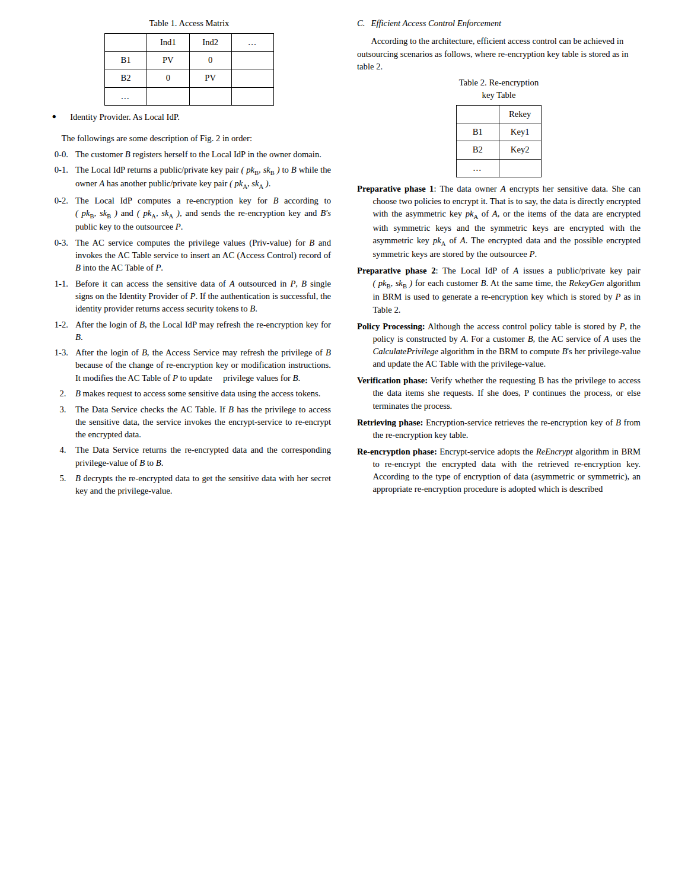Table 1. Access Matrix
| | Ind1 | Ind2 | … |
| --- | --- | --- | --- |
| B1 | PV | 0 | |
| B2 | 0 | PV | |
| … | | | |
Identity Provider. As Local IdP.
The followings are some description of Fig. 2 in order:
0-0. The customer B registers herself to the Local IdP in the owner domain.
0-1. The Local IdP returns a public/private key pair ( pkB, skB ) to B while the owner A has another public/private key pair ( pkA, skA ).
0-2. The Local IdP computes a re-encryption key for B according to ( pkB, skB ) and ( pkA, skA ), and sends the re-encryption key and B's public key to the outsourcee P.
0-3. The AC service computes the privilege values (Priv-value) for B and invokes the AC Table service to insert an AC (Access Control) record of B into the AC Table of P.
1-1. Before it can access the sensitive data of A outsourced in P, B single signs on the Identity Provider of P. If the authentication is successful, the identity provider returns access security tokens to B.
1-2. After the login of B, the Local IdP may refresh the re-encryption key for B.
1-3. After the login of B, the Access Service may refresh the privilege of B because of the change of re-encryption key or modification instructions. It modifies the AC Table of P to update privilege values for B.
2. B makes request to access some sensitive data using the access tokens.
3. The Data Service checks the AC Table. If B has the privilege to access the sensitive data, the service invokes the encrypt-service to re-encrypt the encrypted data.
4. The Data Service returns the re-encrypted data and the corresponding privilege-value of B to B.
5. B decrypts the re-encrypted data to get the sensitive data with her secret key and the privilege-value.
C. Efficient Access Control Enforcement
According to the architecture, efficient access control can be achieved in outsourcing scenarios as follows, where re-encryption key table is stored as in table 2.
Table 2. Re-encryption key Table
| | Rekey |
| --- | --- |
| B1 | Key1 |
| B2 | Key2 |
| … | |
Preparative phase 1: The data owner A encrypts her sensitive data. She can choose two policies to encrypt it. That is to say, the data is directly encrypted with the asymmetric key pkA of A, or the items of the data are encrypted with symmetric keys and the symmetric keys are encrypted with the asymmetric key pkA of A. The encrypted data and the possible encrypted symmetric keys are stored by the outsourcee P.
Preparative phase 2: The Local IdP of A issues a public/private key pair ( pkB, skB ) for each customer B. At the same time, the RekeyGen algorithm in BRM is used to generate a re-encryption key which is stored by P as in Table 2.
Policy Processing: Although the access control policy table is stored by P, the policy is constructed by A. For a customer B, the AC service of A uses the CalculatePrivilege algorithm in the BRM to compute B's her privilege-value and update the AC Table with the privilege-value.
Verification phase: Verify whether the requesting B has the privilege to access the data items she requests. If she does, P continues the process, or else terminates the process.
Retrieving phase: Encryption-service retrieves the re-encryption key of B from the re-encryption key table.
Re-encryption phase: Encrypt-service adopts the ReEncrypt algorithm in BRM to re-encrypt the encrypted data with the retrieved re-encryption key. According to the type of encryption of data (asymmetric or symmetric), an appropriate re-encryption procedure is adopted which is described